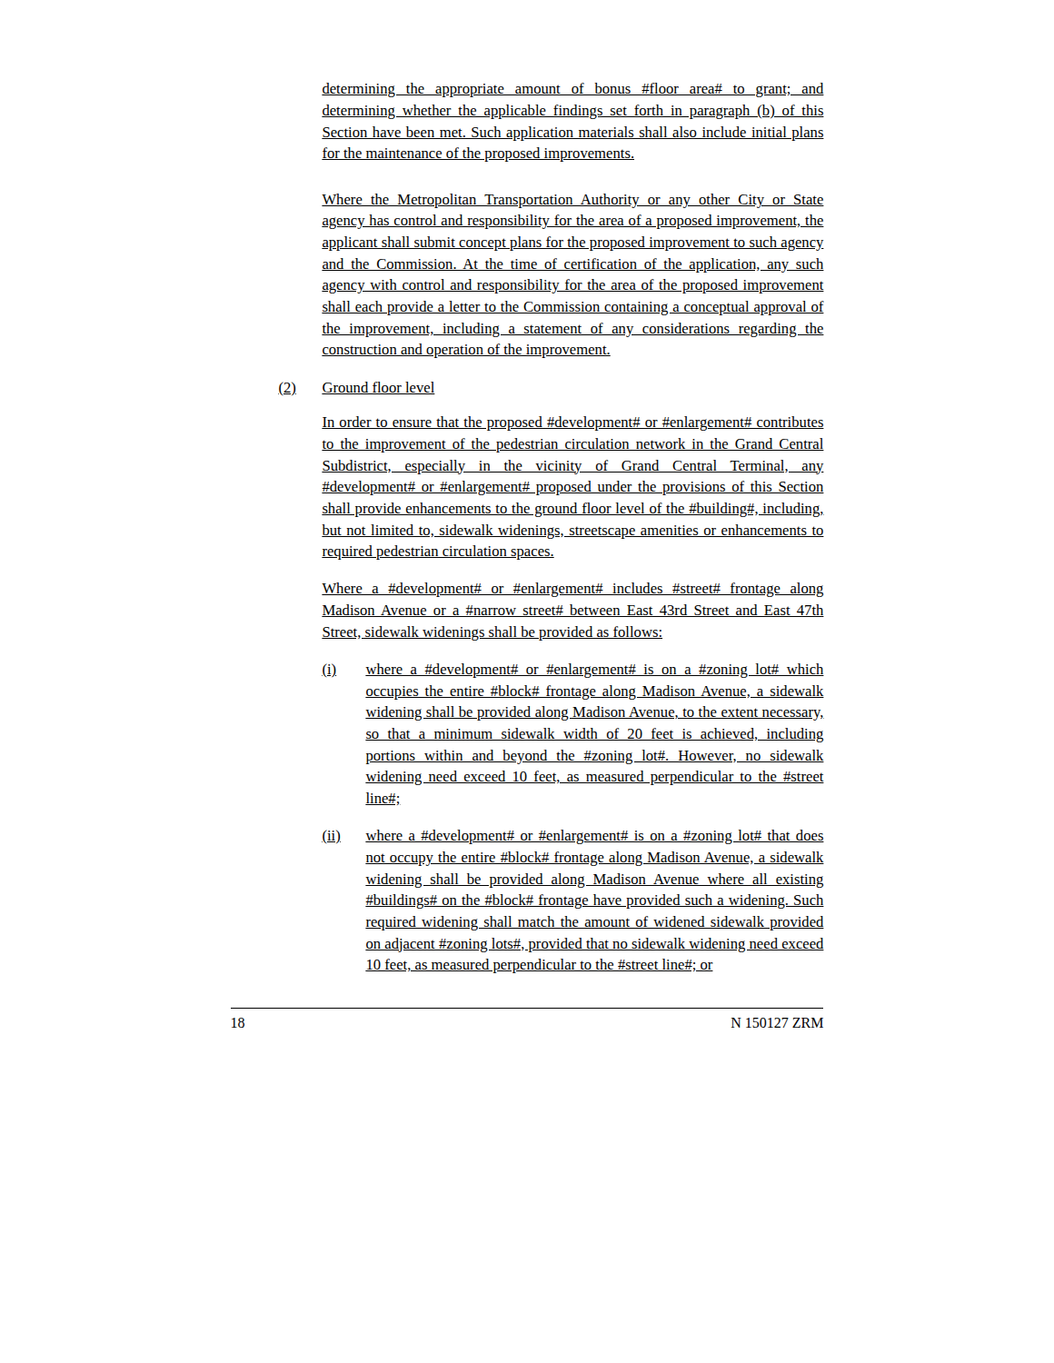determining the appropriate amount of bonus #floor area# to grant; and determining whether the applicable findings set forth in paragraph (b) of this Section have been met. Such application materials shall also include initial plans for the maintenance of the proposed improvements.
Where the Metropolitan Transportation Authority or any other City or State agency has control and responsibility for the area of a proposed improvement, the applicant shall submit concept plans for the proposed improvement to such agency and the Commission. At the time of certification of the application, any such agency with control and responsibility for the area of the proposed improvement shall each provide a letter to the Commission containing a conceptual approval of the improvement, including a statement of any considerations regarding the construction and operation of the improvement.
(2)
Ground floor level
In order to ensure that the proposed #development# or #enlargement# contributes to the improvement of the pedestrian circulation network in the Grand Central Subdistrict, especially in the vicinity of Grand Central Terminal, any #development# or #enlargement# proposed under the provisions of this Section shall provide enhancements to the ground floor level of the #building#, including, but not limited to, sidewalk widenings, streetscape amenities or enhancements to required pedestrian circulation spaces.
Where a #development# or #enlargement# includes #street# frontage along Madison Avenue or a #narrow street# between East 43rd Street and East 47th Street, sidewalk widenings shall be provided as follows:
(i)
where a #development# or #enlargement# is on a #zoning lot# which occupies the entire #block# frontage along Madison Avenue, a sidewalk widening shall be provided along Madison Avenue, to the extent necessary, so that a minimum sidewalk width of 20 feet is achieved, including portions within and beyond the #zoning lot#. However, no sidewalk widening need exceed 10 feet, as measured perpendicular to the #street line#;
(ii)
where a #development# or #enlargement# is on a #zoning lot# that does not occupy the entire #block# frontage along Madison Avenue, a sidewalk widening shall be provided along Madison Avenue where all existing #buildings# on the #block# frontage have provided such a widening. Such required widening shall match the amount of widened sidewalk provided on adjacent #zoning lots#, provided that no sidewalk widening need exceed 10 feet, as measured perpendicular to the #street line#; or
18
N 150127 ZRM